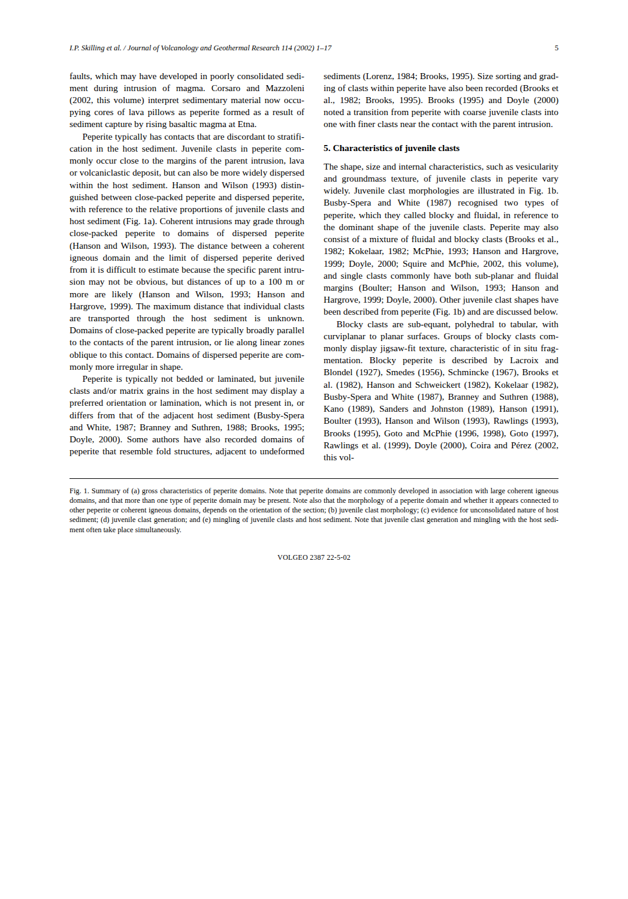I.P. Skilling et al. / Journal of Volcanology and Geothermal Research 114 (2002) 1–17 5
faults, which may have developed in poorly consolidated sediment during intrusion of magma. Corsaro and Mazzoleni (2002, this volume) interpret sedimentary material now occupying cores of lava pillows as peperite formed as a result of sediment capture by rising basaltic magma at Etna.
Peperite typically has contacts that are discordant to stratification in the host sediment. Juvenile clasts in peperite commonly occur close to the margins of the parent intrusion, lava or volcaniclastic deposit, but can also be more widely dispersed within the host sediment. Hanson and Wilson (1993) distinguished between close-packed peperite and dispersed peperite, with reference to the relative proportions of juvenile clasts and host sediment (Fig. 1a). Coherent intrusions may grade through close-packed peperite to domains of dispersed peperite (Hanson and Wilson, 1993). The distance between a coherent igneous domain and the limit of dispersed peperite derived from it is difficult to estimate because the specific parent intrusion may not be obvious, but distances of up to a 100 m or more are likely (Hanson and Wilson, 1993; Hanson and Hargrove, 1999). The maximum distance that individual clasts are transported through the host sediment is unknown. Domains of close-packed peperite are typically broadly parallel to the contacts of the parent intrusion, or lie along linear zones oblique to this contact. Domains of dispersed peperite are commonly more irregular in shape.
Peperite is typically not bedded or laminated, but juvenile clasts and/or matrix grains in the host sediment may display a preferred orientation or lamination, which is not present in, or differs from that of the adjacent host sediment (Busby-Spera and White, 1987; Branney and Suthren, 1988; Brooks, 1995; Doyle, 2000). Some authors have also recorded domains of peperite that resemble fold structures, adjacent to undeformed sediments (Lorenz, 1984; Brooks, 1995). Size sorting and grading of clasts within peperite have also been recorded (Brooks et al., 1982; Brooks, 1995). Brooks (1995) and Doyle (2000) noted a transition from peperite with coarse juvenile clasts into one with finer clasts near the contact with the parent intrusion.
5. Characteristics of juvenile clasts
The shape, size and internal characteristics, such as vesicularity and groundmass texture, of juvenile clasts in peperite vary widely. Juvenile clast morphologies are illustrated in Fig. 1b. Busby-Spera and White (1987) recognised two types of peperite, which they called blocky and fluidal, in reference to the dominant shape of the juvenile clasts. Peperite may also consist of a mixture of fluidal and blocky clasts (Brooks et al., 1982; Kokelaar, 1982; McPhie, 1993; Hanson and Hargrove, 1999; Doyle, 2000; Squire and McPhie, 2002, this volume), and single clasts commonly have both sub-planar and fluidal margins (Boulter; Hanson and Wilson, 1993; Hanson and Hargrove, 1999; Doyle, 2000). Other juvenile clast shapes have been described from peperite (Fig. 1b) and are discussed below.
Blocky clasts are sub-equant, polyhedral to tabular, with curviplanar to planar surfaces. Groups of blocky clasts commonly display jigsaw-fit texture, characteristic of in situ fragmentation. Blocky peperite is described by Lacroix and Blondel (1927), Smedes (1956), Schmincke (1967), Brooks et al. (1982), Hanson and Schweickert (1982), Kokelaar (1982), Busby-Spera and White (1987), Branney and Suthren (1988), Kano (1989), Sanders and Johnston (1989), Hanson (1991), Boulter (1993), Hanson and Wilson (1993), Rawlings (1993), Brooks (1995), Goto and McPhie (1996, 1998), Goto (1997), Rawlings et al. (1999), Doyle (2000), Coira and Pérez (2002, this vol-
Fig. 1. Summary of (a) gross characteristics of peperite domains. Note that peperite domains are commonly developed in association with large coherent igneous domains, and that more than one type of peperite domain may be present. Note also that the morphology of a peperite domain and whether it appears connected to other peperite or coherent igneous domains, depends on the orientation of the section; (b) juvenile clast morphology; (c) evidence for unconsolidated nature of host sediment; (d) juvenile clast generation; and (e) mingling of juvenile clasts and host sediment. Note that juvenile clast generation and mingling with the host sediment often take place simultaneously.
VOLGEO 2387 22-5-02